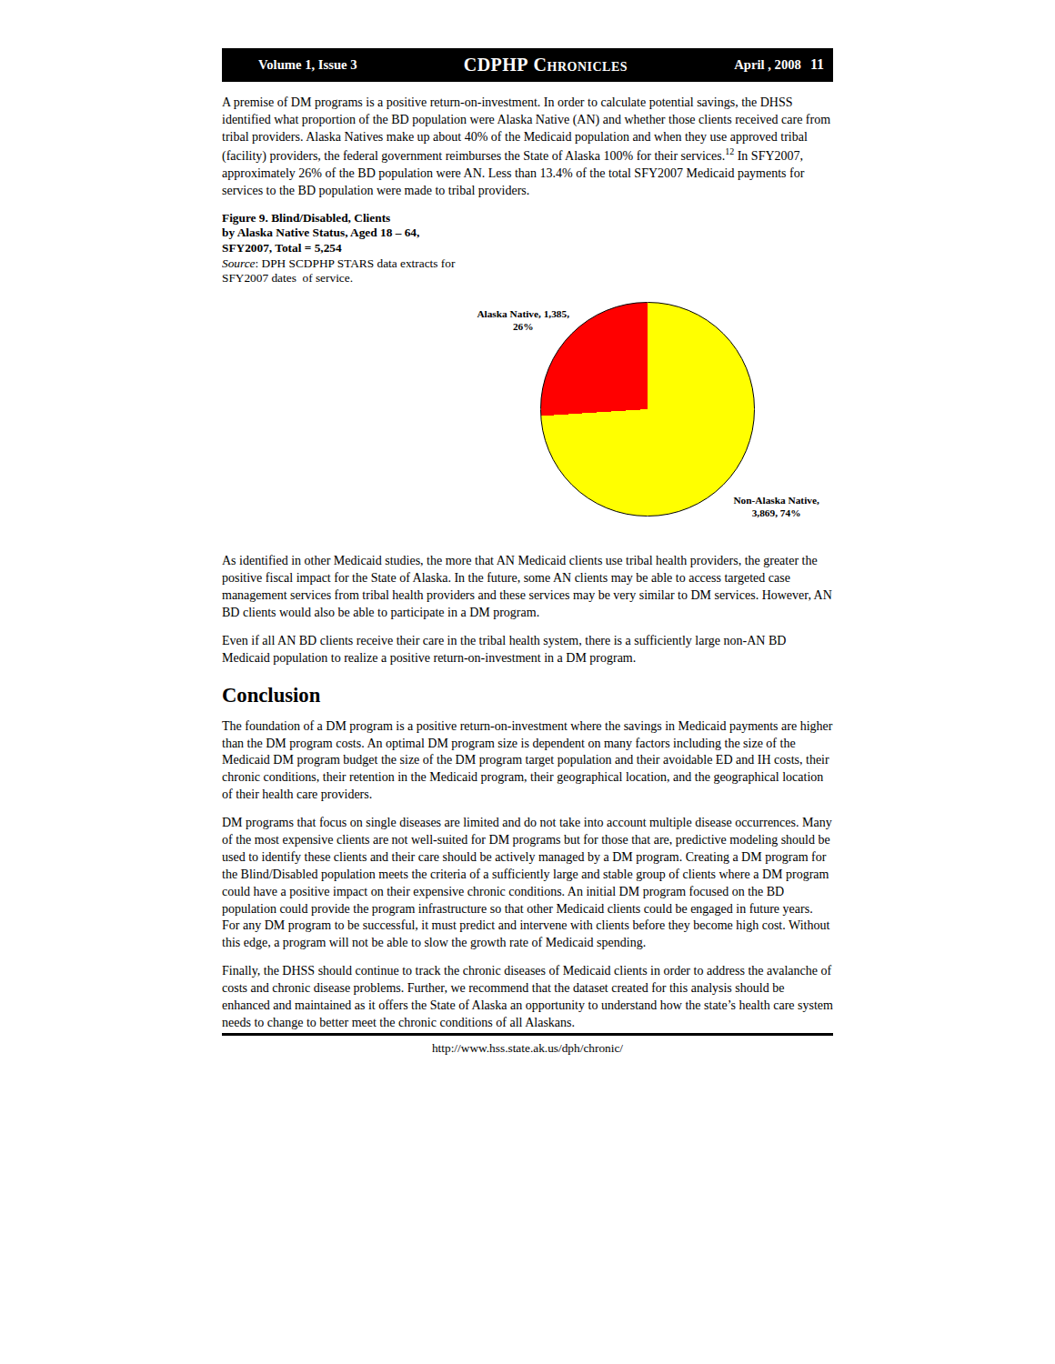Volume 1, Issue 3 CDPHP Chronicles April , 2008 11
A premise of DM programs is a positive return-on-investment. In order to calculate potential savings, the DHSS identified what proportion of the BD population were Alaska Native (AN) and whether those clients received care from tribal providers. Alaska Natives make up about 40% of the Medicaid population and when they use approved tribal (facility) providers, the federal government reimburses the State of Alaska 100% for their services.12 In SFY2007, approximately 26% of the BD population were AN. Less than 13.4% of the total SFY2007 Medicaid payments for services to the BD population were made to tribal providers.
Figure 9. Blind/Disabled, Clients
by Alaska Native Status, Aged 18 – 64,
SFY2007, Total = 5,254
Source: DPH SCDPHP STARS data extracts for SFY2007 dates of service.
Alaska Native, 1,385,
26%
Non-Alaska Native,
3,869, 74%
As identified in other Medicaid studies, the more that AN Medicaid clients use tribal health providers, the greater the positive fiscal impact for the State of Alaska. In the future, some AN clients may be able to access targeted case management services from tribal health providers and these services may be very similar to DM services. However, AN BD clients would also be able to participate in a DM program.
Even if all AN BD clients receive their care in the tribal health system, there is a sufficiently large non-AN BD Medicaid population to realize a positive return-on-investment in a DM program.
Conclusion
The foundation of a DM program is a positive return-on-investment where the savings in Medicaid payments are higher than the DM program costs. An optimal DM program size is dependent on many factors including the size of the Medicaid DM program budget the size of the DM program target population and their avoidable ED and IH costs, their chronic conditions, their retention in the Medicaid program, their geographical location, and the geographical location of their health care providers.
DM programs that focus on single diseases are limited and do not take into account multiple disease occurrences. Many of the most expensive clients are not well-suited for DM programs but for those that are, predictive modeling should be used to identify these clients and their care should be actively managed by a DM program. Creating a DM program for the Blind/Disabled population meets the criteria of a sufficiently large and stable group of clients where a DM program could have a positive impact on their expensive chronic conditions. An initial DM program focused on the BD population could provide the program infrastructure so that other Medicaid clients could be engaged in future years. For any DM program to be successful, it must predict and intervene with clients before they become high cost. Without this edge, a program will not be able to slow the growth rate of Medicaid spending.
Finally, the DHSS should continue to track the chronic diseases of Medicaid clients in order to address the avalanche of costs and chronic disease problems. Further, we recommend that the dataset created for this analysis should be enhanced and maintained as it offers the State of Alaska an opportunity to understand how the state’s health care system needs to change to better meet the chronic conditions of all Alaskans.
http://www.hss.state.ak.us/dph/chronic/